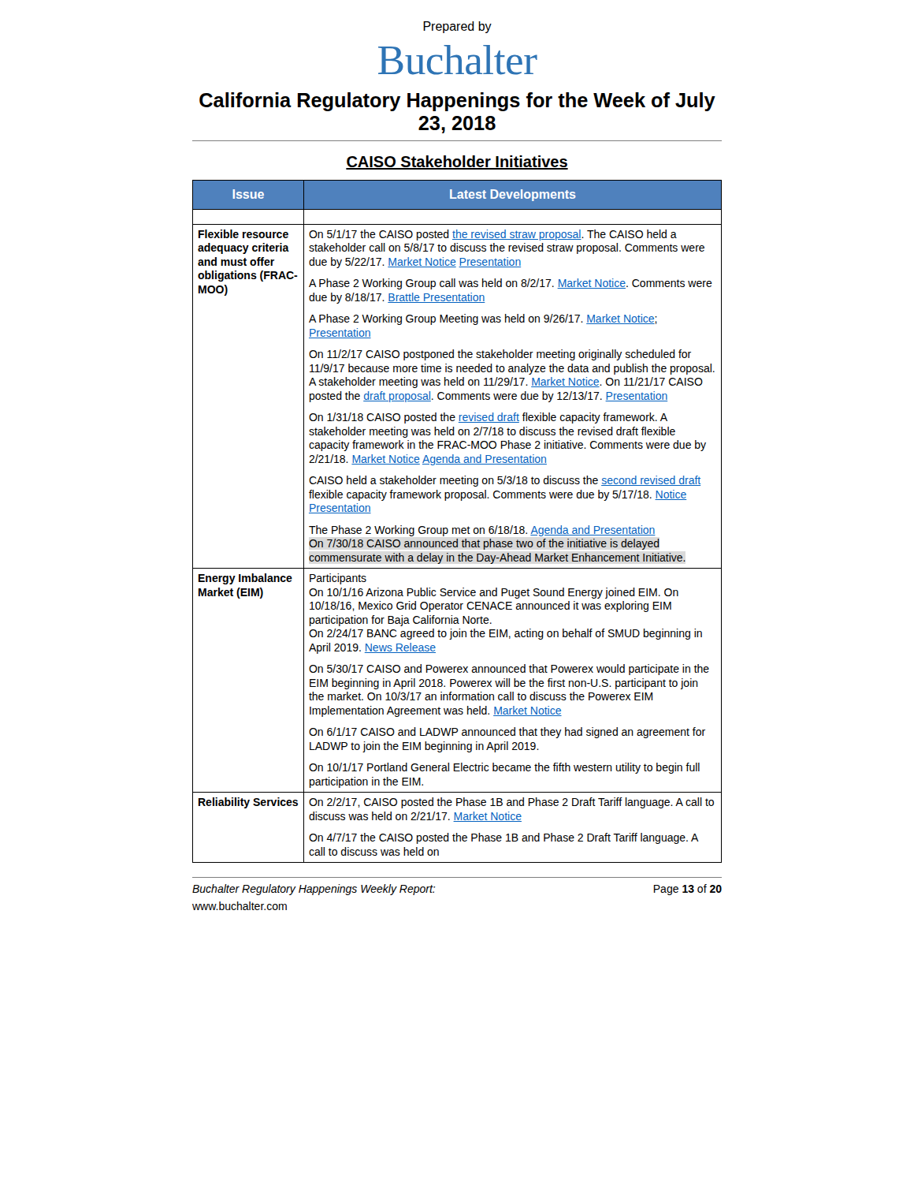Prepared by
Buchalter
California Regulatory Happenings for the Week of July 23, 2018
CAISO Stakeholder Initiatives
| Issue | Latest Developments |
| --- | --- |
| Flexible resource adequacy criteria and must offer obligations (FRAC-MOO) | On 5/1/17 the CAISO posted the revised straw proposal . The CAISO held a stakeholder call on 5/8/17 to discuss the revised straw proposal. Comments were due by 5/22/17. Market Notice Presentation A Phase 2 Working Group call was held on 8/2/17. Market Notice . Comments were due by 8/18/17. Brattle Presentation A Phase 2 Working Group Meeting was held on 9/26/17. Market Notice ; Presentation On 11/2/17 CAISO postponed the stakeholder meeting originally scheduled for 11/9/17 because more time is needed to analyze the data and publish the proposal. A stakeholder meeting was held on 11/29/17. Market Notice . On 11/21/17 CAISO posted the draft proposal . Comments were due by 12/13/17. Presentation On 1/31/18 CAISO posted the revised draft flexible capacity framework. A stakeholder meeting was held on 2/7/18 to discuss the revised draft flexible capacity framework in the FRAC-MOO Phase 2 initiative. Comments were due by 2/21/18. Market Notice Agenda and Presentation CAISO held a stakeholder meeting on 5/3/18 to discuss the second revised draft flexible capacity framework proposal. Comments were due by 5/17/18. Notice Presentation The Phase 2 Working Group met on 6/18/18. Agenda and Presentation On 7/30/18 CAISO announced that phase two of the initiative is delayed commensurate with a delay in the Day-Ahead Market Enhancement Initiative. |
| Energy Imbalance Market (EIM) | Participants On 10/1/16 Arizona Public Service and Puget Sound Energy joined EIM. On 10/18/16, Mexico Grid Operator CENACE announced it was exploring EIM participation for Baja California Norte. On 2/24/17 BANC agreed to join the EIM, acting on behalf of SMUD beginning in April 2019. News Release On 5/30/17 CAISO and Powerex announced that Powerex would participate in the EIM beginning in April 2018. Powerex will be the first non-U.S. participant to join the market. On 10/3/17 an information call to discuss the Powerex EIM Implementation Agreement was held. Market Notice On 6/1/17 CAISO and LADWP announced that they had signed an agreement for LADWP to join the EIM beginning in April 2019. On 10/1/17 Portland General Electric became the fifth western utility to begin full participation in the EIM. |
| Reliability Services | On 2/2/17, CAISO posted the Phase 1B and Phase 2 Draft Tariff language. A call to discuss was held on 2/21/17. Market Notice On 4/7/17 the CAISO posted the Phase 1B and Phase 2 Draft Tariff language. A call to discuss was held on |
Buchalter Regulatory Happenings Weekly Report: www.buchalter.com
Page 13 of 20